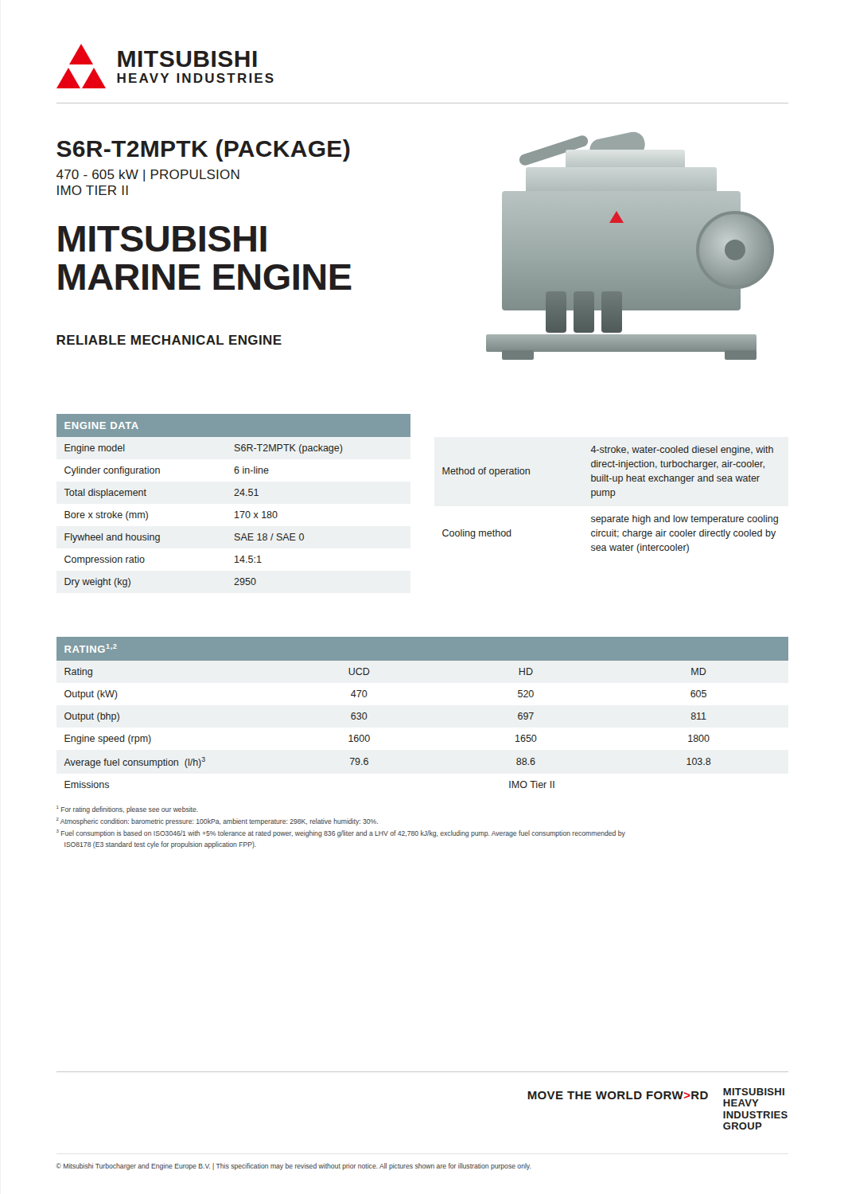MITSUBISHI
HEAVY INDUSTRIES
S6R-T2MPTK (PACKAGE)
470 - 605 kW | PROPULSION
IMO TIER II
MITSUBISHI
MARINE ENGINE
RELIABLE MECHANICAL ENGINE
ENGINE DATA
| Engine model | S6R-T2MPTK (package) |
| Cylinder configuration | 6 in-line |
| Total displacement | 24.51 |
| Bore x stroke (mm) | 170 x 180 |
| Flywheel and housing | SAE 18 / SAE 0 |
| Compression ratio | 14.5:1 |
| Dry weight (kg) | 2950 |
| Method of operation | 4-stroke, water-cooled diesel engine, with direct-injection, turbocharger, air-cooler, built-up heat exchanger and sea water pump |
| Cooling method | separate high and low temperature cooling circuit; charge air cooler directly cooled by sea water (intercooler) |
RATING 1,2
| Rating | UCD | HD | MD |
| --- | --- | --- | --- |
| Output (kW) | 470 | 520 | 605 |
| Output (bhp) | 630 | 697 | 811 |
| Engine speed (rpm) | 1600 | 1650 | 1800 |
| Average fuel consumption (l/h) 3 | 79.6 | 88.6 | 103.8 |
| Emissions | IMO Tier II |
1 For rating definitions, please see our website.
2 Atmospheric condition: barometric pressure: 100kPa, ambient temperature: 298K, relative humidity: 30%.
3 Fuel consumption is based on ISO3046/1 with +5% tolerance at rated power, weighing 836 g/liter and a LHV of 42,780 kJ/kg, excluding pump. Average fuel consumption recommended by
ISO8178 (E3 standard test cyle for propulsion application FPP).
MOVE THE WORLD FORW>RD
MITSUBISHI
HEAVY
INDUSTRIES
GROUP
© Mitsubishi Turbocharger and Engine Europe B.V. | This specification may be revised without prior notice. All pictures shown are for illustration purpose only.